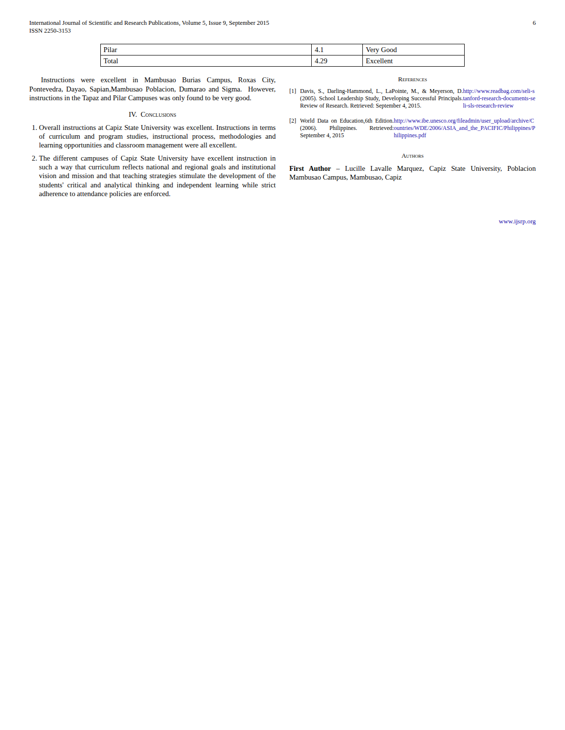International Journal of Scientific and Research Publications, Volume 5, Issue 9, September 2015
ISSN 2250-3153
6
| Pilar | 4.1 | Very Good |
| Total | 4.29 | Excellent |
Instructions were excellent in Mambusao Burias Campus, Roxas City, Pontevedra, Dayao, Sapian,Mambusao Poblacion, Dumarao and Sigma. However, instructions in the Tapaz and Pilar Campuses was only found to be very good.
IV. Conclusions
Overall instructions at Capiz State University was excellent. Instructions in terms of curriculum and program studies, instructional process, methodologies and learning opportunities and classroom management were all excellent.
The different campuses of Capiz State University have excellent instruction in such a way that curriculum reflects national and regional goals and institutional vision and mission and that teaching strategies stimulate the development of the students' critical and analytical thinking and independent learning while strict adherence to attendance policies are enforced.
References
[1]
Davis, S., Darling-Hammond, L., LaPointe, M., & Meyerson, D. (2005). School Leadership Study, Developing Successful Principals. Review of Research. Retrieved: September 4, 2015. http://www.readbag.com/seli-stanford-research-documents-seli-sls-research-review
[2]
World Data on Education,6th Edition. (2006). Philippines. Retrieved: September 4, 2015http://www.ibe.unesco.org/fileadmin/user_upload/archive/Countries/WDE/2006/ASIA_and_the_PACIFIC/Philippines/Philippines.pdf
Authors
First Author – Lucille Lavalle Marquez, Capiz State University, Poblacion Mambusao Campus, Mambusao, Capiz
www.ijsrp.org